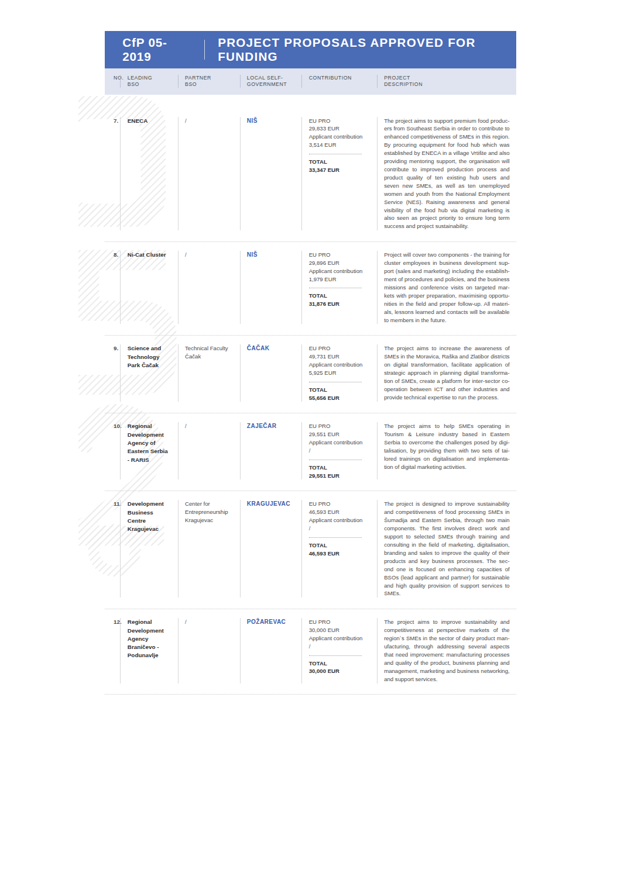CfP 05-2019 PROJECT PROPOSALS APPROVED FOR FUNDING
No.
Leading
BSO
Partner
BSO
Local self-
government
Contribution
Project
description
7.
ENECA
/
NIŠ
EU PRO
29,833 EUR
Applicant contribution
3,514 EUR
TOTAL
33,347 EUR
The project aims to support premium food producers from Southeast Serbia in order to contribute to enhanced competitiveness of SMEs in this region. By procuring equipment for food hub which was established by ENECA in a village Vrtište and also providing mentoring support, the organisation will contribute to improved production process and product quality of ten existing hub users and seven new SMEs, as well as ten unemployed women and youth from the National Employment Service (NES). Raising awareness and general visibility of the food hub via digital marketing is also seen as project priority to ensure long term success and project sustainability.
8.
Ni-Cat Cluster
/
NIŠ
EU PRO
29,896 EUR
Applicant contribution
1,979 EUR
TOTAL
31,876 EUR
Project will cover two components - the training for cluster employees in business development support (sales and marketing) including the establishment of procedures and policies, and the business missions and conference visits on targeted markets with proper preparation, maximising opportunities in the field and proper follow-up. All materials, lessons learned and contacts will be available to members in the future.
9.
Science and Technology Park Čačak
Technical Faculty Čačak
ČAČAK
EU PRO
49,731 EUR
Applicant contribution
5,925 EUR
TOTAL
55,656 EUR
The project aims to increase the awareness of SMEs in the Moravica, Raška and Zlatibor districts on digital transformation, facilitate application of strategic approach in planning digital transformation of SMEs, create a platform for inter-sector cooperation between ICT and other industries and provide technical expertise to run the process.
10.
Regional Development Agency of Eastern Serbia - RARIS
/
ZAJEČAR
EU PRO
29,551 EUR
Applicant contribution
/
TOTAL
29,551 EUR
The project aims to help SMEs operating in Tourism & Leisure industry based in Eastern Serbia to overcome the challenges posed by digitalisation, by providing them with two sets of tailored trainings on digitalisation and implementation of digital marketing activities.
11.
Development Business Centre Kragujevac
Center for Entrepreneurship Kragujevac
KRAGUJEVAC
EU PRO
46,593 EUR
Applicant contribution
/
TOTAL
46,593 EUR
The project is designed to improve sustainability and competitiveness of food processing SMEs in Šumadija and Eastern Serbia, through two main components. The first involves direct work and support to selected SMEs through training and consulting in the field of marketing, digitalisation, branding and sales to improve the quality of their products and key business processes. The second one is focused on enhancing capacities of BSOs (lead applicant and partner) for sustainable and high quality provision of support services to SMEs.
12.
Regional Development Agency Braničevo - Podunavlje
/
POŽAREVAC
EU PRO
30,000 EUR
Applicant contribution
/
TOTAL
30,000 EUR
The project aims to improve sustainability and competitiveness at perspective markets of the region`s SMEs in the sector of dairy product manufacturing, through addressing several aspects that need improvement: manufacturing processes and quality of the product, business planning and management, marketing and business networking, and support services.